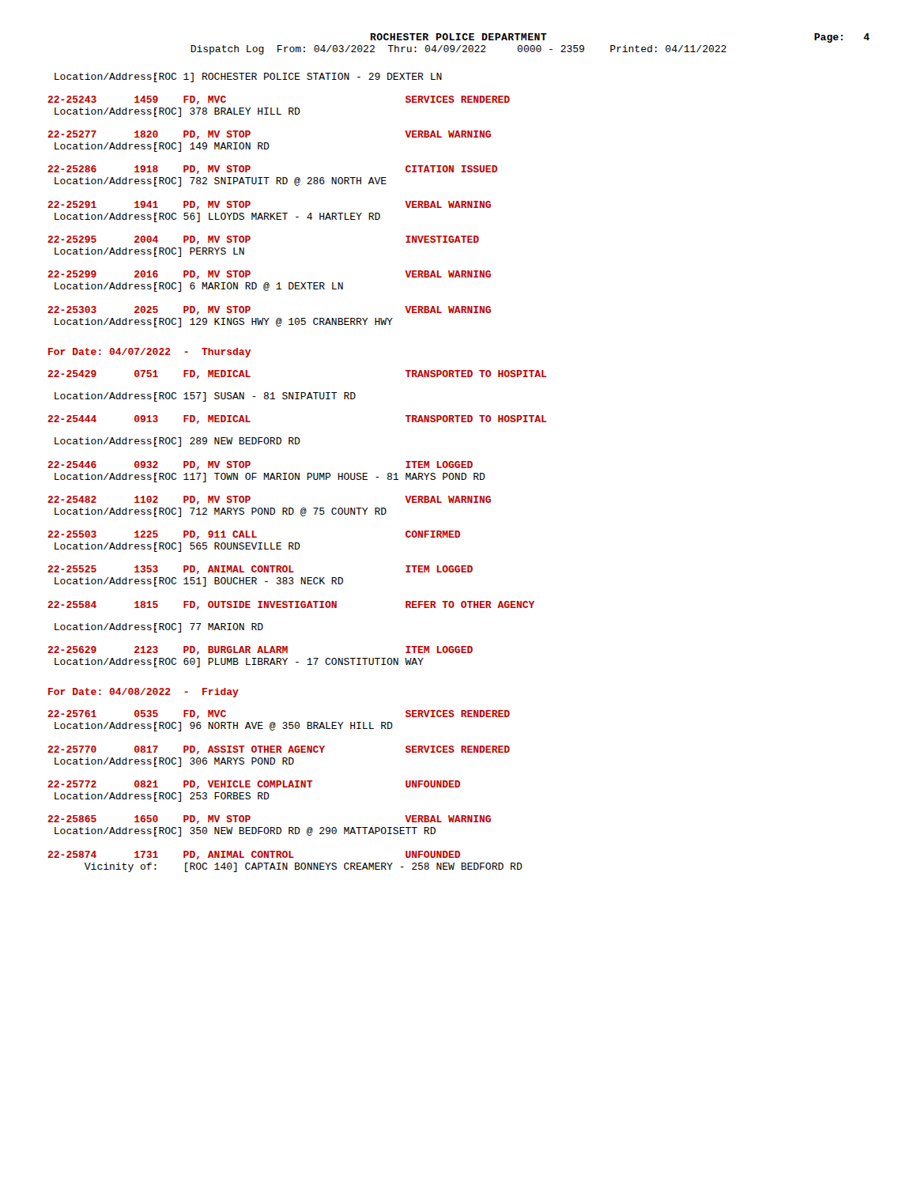Page: 4
ROCHESTER POLICE DEPARTMENT
Dispatch Log From: 04/03/2022 Thru: 04/09/2022 0000 - 2359 Printed: 04/11/2022
Location/Address:[ROC 1] ROCHESTER POLICE STATION - 29 DEXTER LN
22-252431459 FD, MVC SERVICES RENDERED
Location/Address:[ROC] 378 BRALEY HILL RD
22-252771820 PD, MV STOP VERBAL WARNING
Location/Address:[ROC] 149 MARION RD
22-252861918 PD, MV STOP CITATION ISSUED
Location/Address:[ROC] 782 SNIPATUIT RD @ 286 NORTH AVE
22-252911941 PD, MV STOP VERBAL WARNING
Location/Address:[ROC 56] LLOYDS MARKET - 4 HARTLEY RD
22-252952004 PD, MV STOP INVESTIGATED
Location/Address:[ROC] PERRYS LN
22-252992016 PD, MV STOP VERBAL WARNING
Location/Address:[ROC] 6 MARION RD @ 1 DEXTER LN
22-253032025 PD, MV STOP VERBAL WARNING
Location/Address:[ROC] 129 KINGS HWY @ 105 CRANBERRY HWY
For Date: 04/07/2022 - Thursday
22-254290751 FD, MEDICAL TRANSPORTED TO HOSPITAL
Location/Address:[ROC 157] SUSAN - 81 SNIPATUIT RD
22-254440913 FD, MEDICAL TRANSPORTED TO HOSPITAL
Location/Address:[ROC] 289 NEW BEDFORD RD
22-254460932 PD, MV STOP ITEM LOGGED
Location/Address:[ROC 117] TOWN OF MARION PUMP HOUSE - 81 MARYS POND RD
22-254821102 PD, MV STOP VERBAL WARNING
Location/Address:[ROC] 712 MARYS POND RD @ 75 COUNTY RD
22-255031225 PD, 911 CALL CONFIRMED
Location/Address:[ROC] 565 ROUNSEVILLE RD
22-255251353 PD, ANIMAL CONTROL ITEM LOGGED
Location/Address:[ROC 151] BOUCHER - 383 NECK RD
22-255841815 FD, OUTSIDE INVESTIGATION REFER TO OTHER AGENCY
Location/Address:[ROC] 77 MARION RD
22-256292123 PD, BURGLAR ALARM ITEM LOGGED
Location/Address:[ROC 60] PLUMB LIBRARY - 17 CONSTITUTION WAY
For Date: 04/08/2022 - Friday
22-257610535 FD, MVC SERVICES RENDERED
Location/Address:[ROC] 96 NORTH AVE @ 350 BRALEY HILL RD
22-257700817 PD, ASSIST OTHER AGENCY SERVICES RENDERED
Location/Address:[ROC] 306 MARYS POND RD
22-257720821 PD, VEHICLE COMPLAINT UNFOUNDED
Location/Address:[ROC] 253 FORBES RD
22-258651650 PD, MV STOP VERBAL WARNING
Location/Address:[ROC] 350 NEW BEDFORD RD @ 290 MATTAPOISETT RD
22-258741731 PD, ANIMAL CONTROL UNFOUNDED
Vicinity of:[ROC 140] CAPTAIN BONNEYS CREAMERY - 258 NEW BEDFORD RD